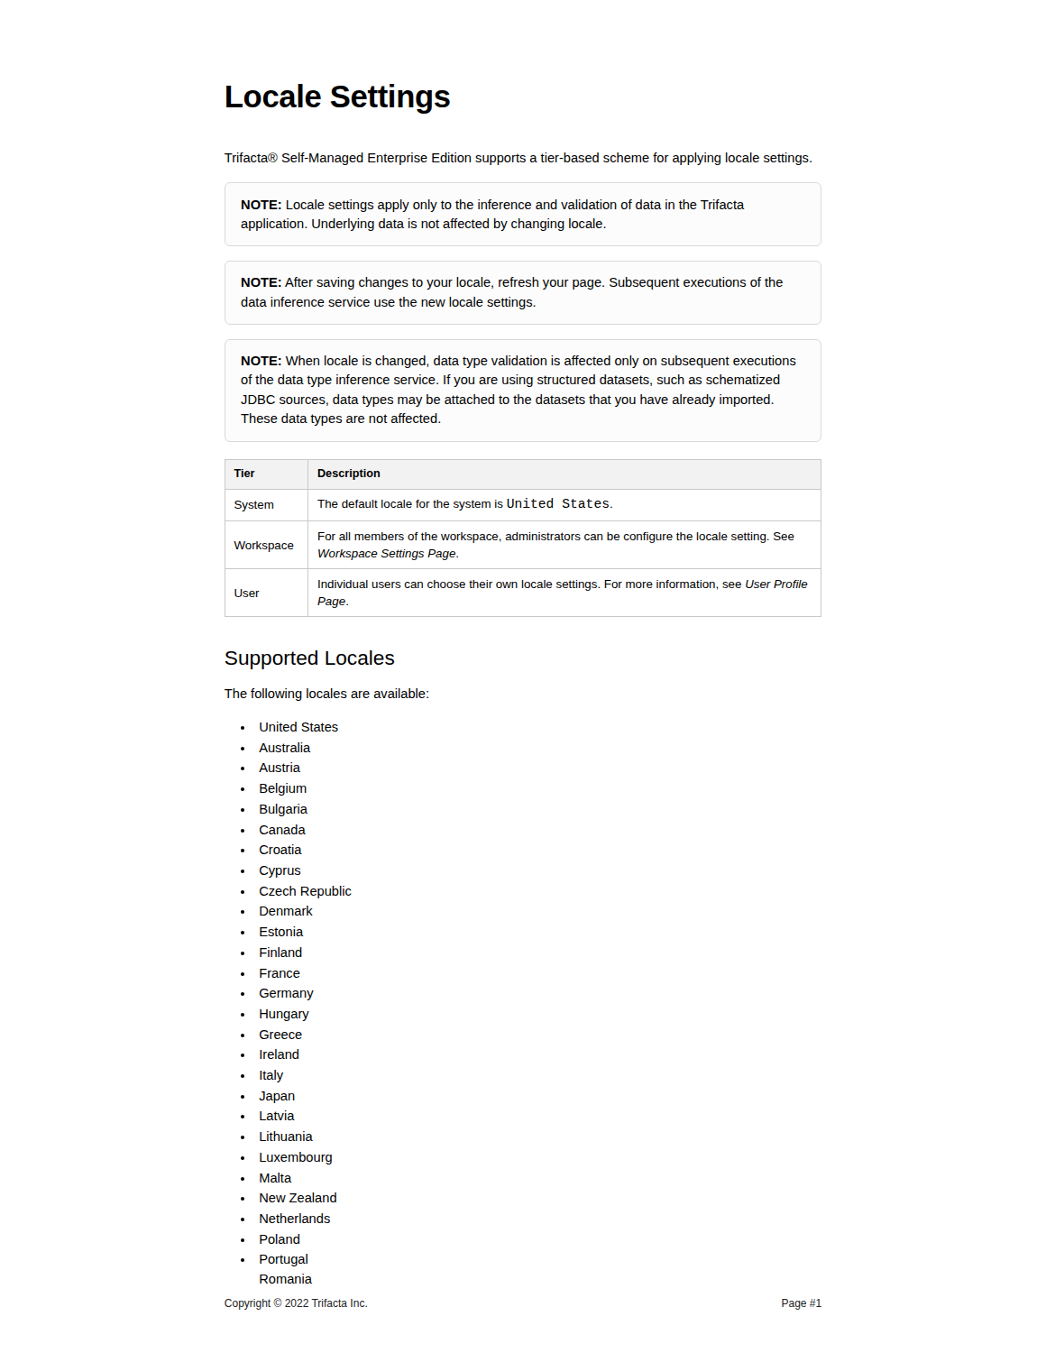Locale Settings
Trifacta® Self-Managed Enterprise Edition supports a tier-based scheme for applying locale settings.
NOTE: Locale settings apply only to the inference and validation of data in the Trifacta application. Underlying data is not affected by changing locale.
NOTE: After saving changes to your locale, refresh your page. Subsequent executions of the data inference service use the new locale settings.
NOTE: When locale is changed, data type validation is affected only on subsequent executions of the data type inference service. If you are using structured datasets, such as schematized JDBC sources, data types may be attached to the datasets that you have already imported. These data types are not affected.
| Tier | Description |
| --- | --- |
| System | The default locale for the system is United States . |
| Workspace | For all members of the workspace, administrators can be configure the locale setting. See Workspace Settings Page . |
| User | Individual users can choose their own locale settings. For more information, see User Profile Page . |
Supported Locales
The following locales are available:
United States
Australia
Austria
Belgium
Bulgaria
Canada
Croatia
Cyprus
Czech Republic
Denmark
Estonia
Finland
France
Germany
Hungary
Greece
Ireland
Italy
Japan
Latvia
Lithuania
Luxembourg
Malta
New Zealand
Netherlands
Poland
Portugal
Romania
Copyright © 2022 Trifacta Inc. Page #1